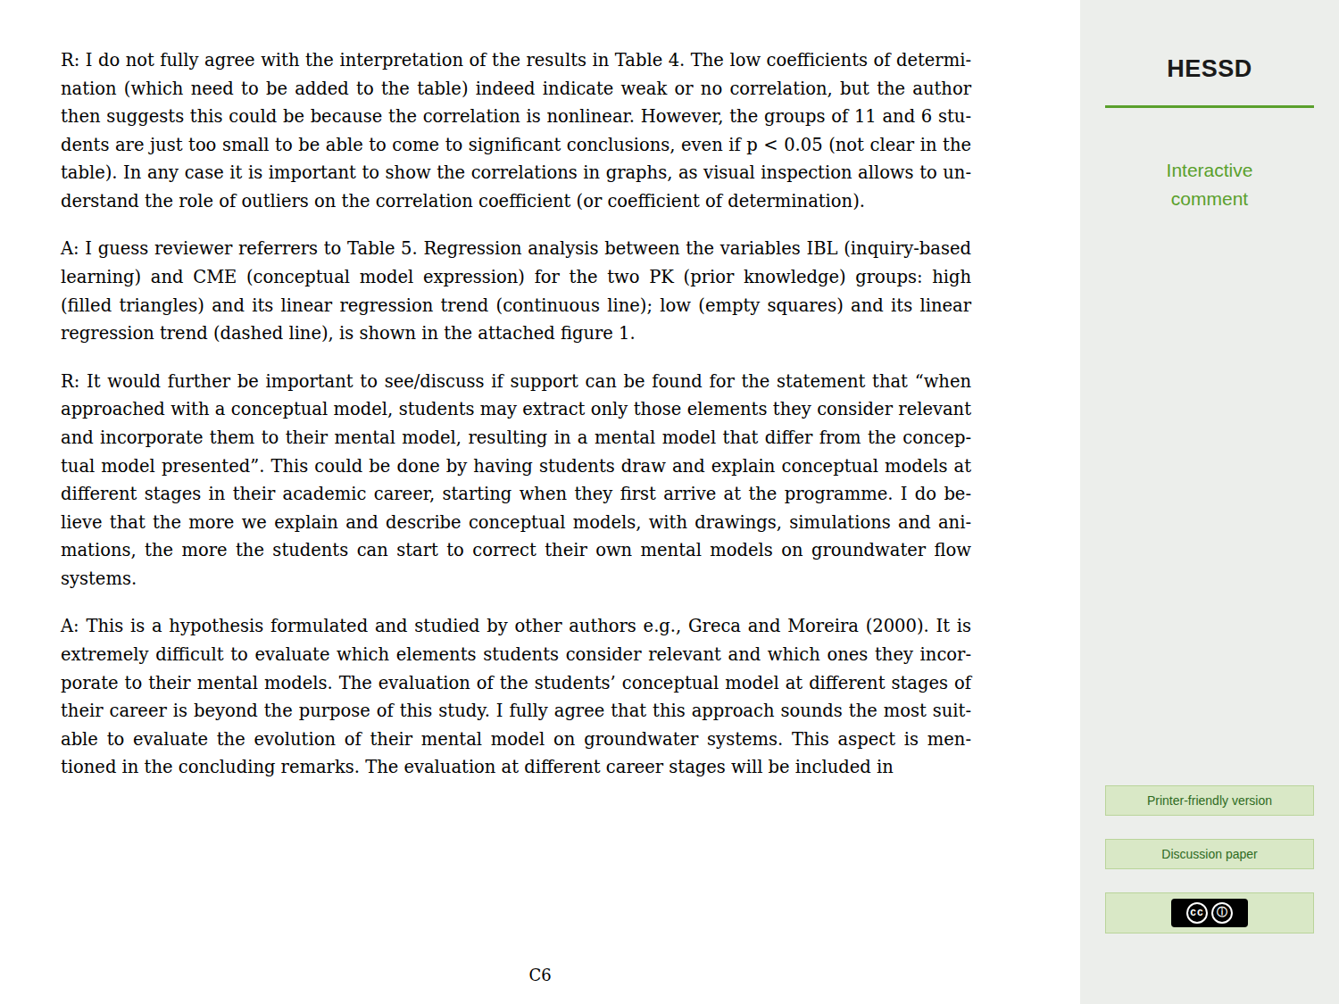R: I do not fully agree with the interpretation of the results in Table 4. The low coefficients of determination (which need to be added to the table) indeed indicate weak or no correlation, but the author then suggests this could be because the correlation is nonlinear. However, the groups of 11 and 6 students are just too small to be able to come to significant conclusions, even if p < 0.05 (not clear in the table). In any case it is important to show the correlations in graphs, as visual inspection allows to understand the role of outliers on the correlation coefficient (or coefficient of determination).
A: I guess reviewer referrers to Table 5. Regression analysis between the variables IBL (inquiry-based learning) and CME (conceptual model expression) for the two PK (prior knowledge) groups: high (filled triangles) and its linear regression trend (continuous line); low (empty squares) and its linear regression trend (dashed line), is shown in the attached figure 1.
R: It would further be important to see/discuss if support can be found for the statement that “when approached with a conceptual model, students may extract only those elements they consider relevant and incorporate them to their mental model, resulting in a mental model that differ from the conceptual model presented”. This could be done by having students draw and explain conceptual models at different stages in their academic career, starting when they first arrive at the programme. I do believe that the more we explain and describe conceptual models, with drawings, simulations and animations, the more the students can start to correct their own mental models on groundwater flow systems.
A: This is a hypothesis formulated and studied by other authors e.g., Greca and Moreira (2000). It is extremely difficult to evaluate which elements students consider relevant and which ones they incorporate to their mental models. The evaluation of the students’ conceptual model at different stages of their career is beyond the purpose of this study. I fully agree that this approach sounds the most suitable to evaluate the evolution of their mental model on groundwater systems. This aspect is mentioned in the concluding remarks. The evaluation at different career stages will be included in
C6
HESSD
Interactive
comment
Printer-friendly version Discussion paper
ccⓘ